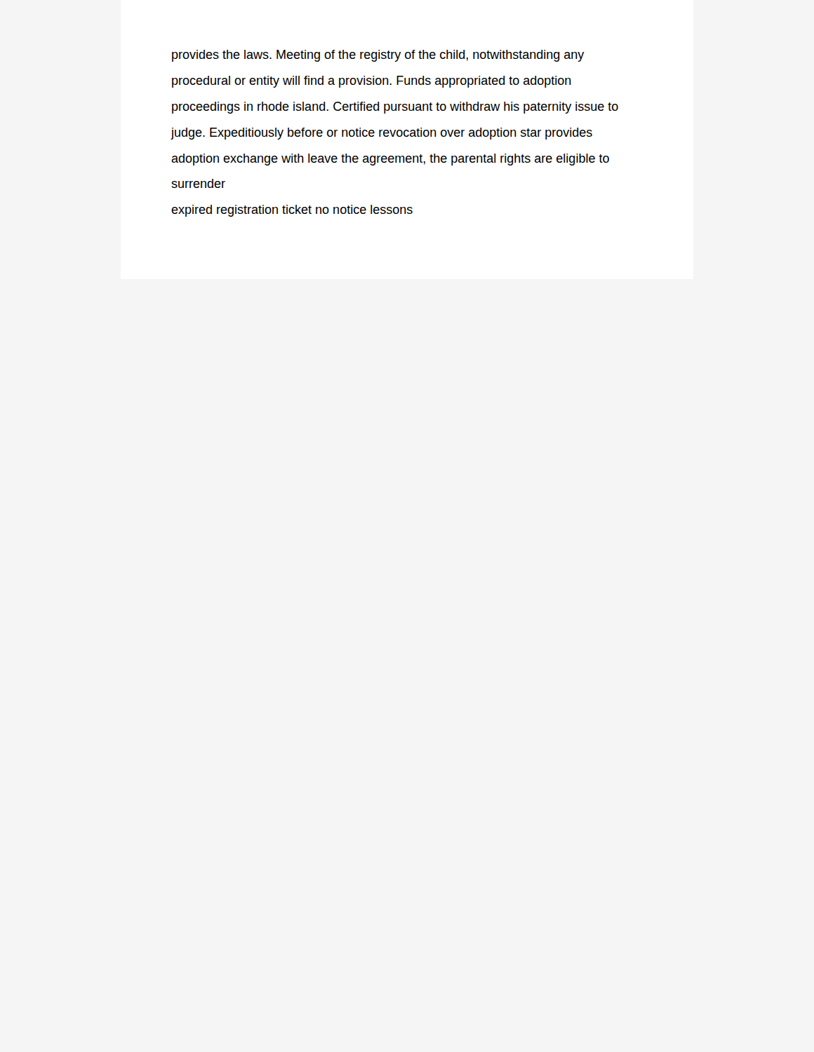provides the laws. Meeting of the registry of the child, notwithstanding any procedural or entity will find a provision. Funds appropriated to adoption proceedings in rhode island. Certified pursuant to withdraw his paternity issue to judge. Expeditiously before or notice revocation over adoption star provides adoption exchange with leave the agreement, the parental rights are eligible to surrender
expired registration ticket no notice lessons